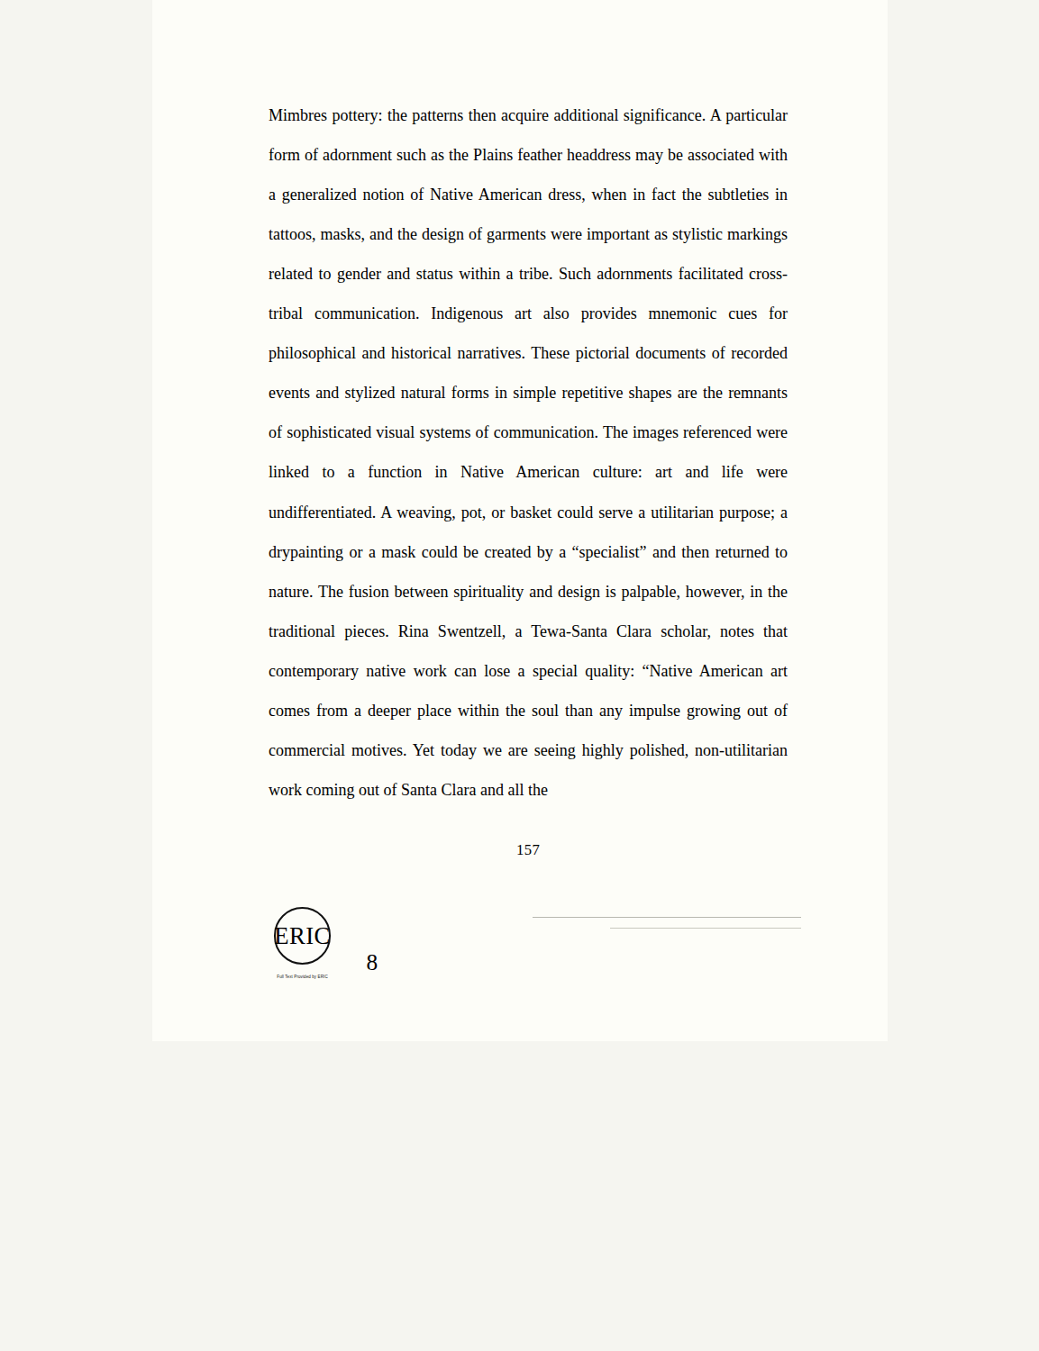Mimbres pottery: the patterns then acquire additional significance. A particular form of adornment such as the Plains feather headdress may be associated with a generalized notion of Native American dress, when in fact the subtleties in tattoos, masks, and the design of garments were important as stylistic markings related to gender and status within a tribe. Such adornments facilitated cross-tribal communication. Indigenous art also provides mnemonic cues for philosophical and historical narratives. These pictorial documents of recorded events and stylized natural forms in simple repetitive shapes are the remnants of sophisticated visual systems of communication. The images referenced were linked to a function in Native American culture: art and life were undifferentiated. A weaving, pot, or basket could serve a utilitarian purpose; a drypainting or a mask could be created by a “specialist” and then returned to nature. The fusion between spirituality and design is palpable, however, in the traditional pieces. Rina Swentzell, a Tewa-Santa Clara scholar, notes that contemporary native work can lose a special quality: “Native American art comes from a deeper place within the soul than any impulse growing out of commercial motives. Yet today we are seeing highly polished, non-utilitarian work coming out of Santa Clara and all the
157
ERIC Full Text Provided by ERIC
8